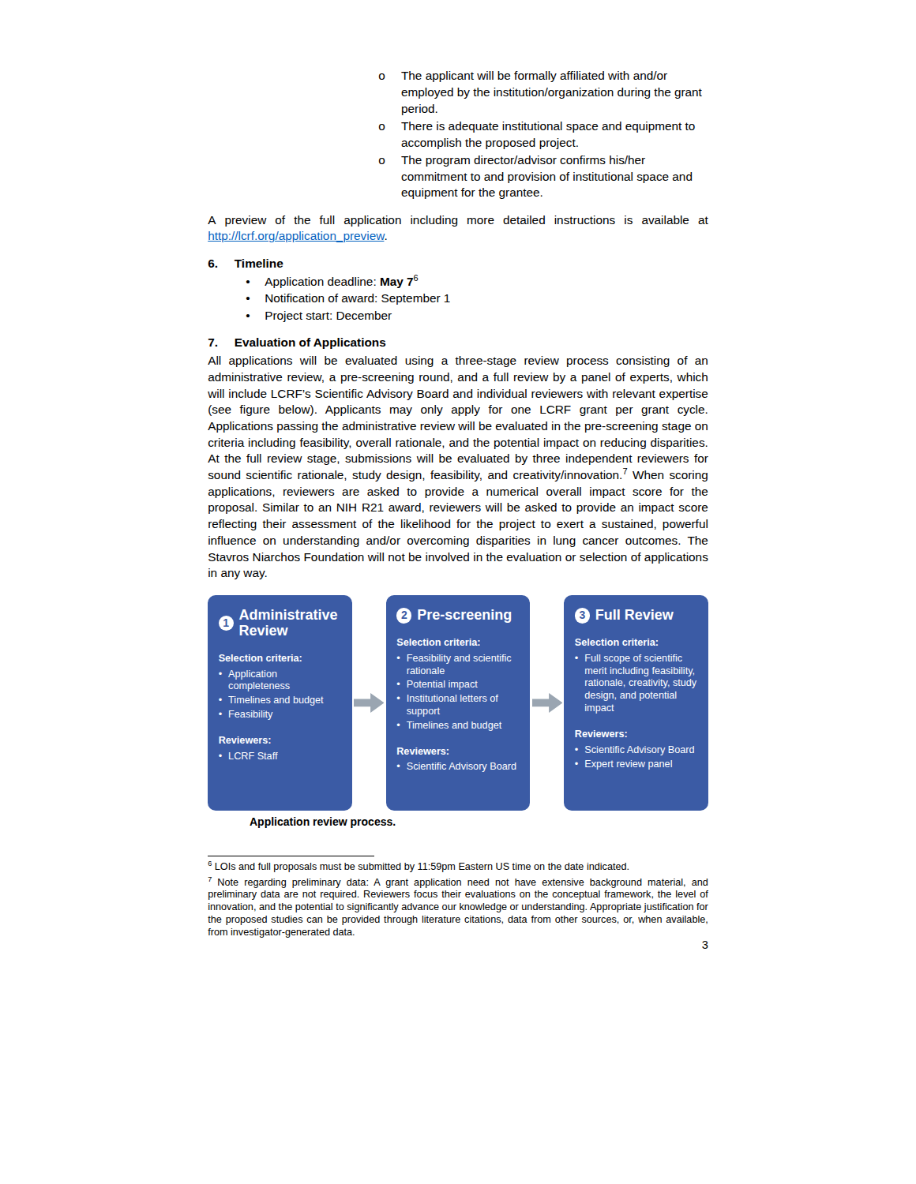oThe applicant will be formally affiliated with and/or employed by the institution/organization during the grant period.
oThere is adequate institutional space and equipment to accomplish the proposed project.
oThe program director/advisor confirms his/her commitment to and provision of institutional space and equipment for the grantee.
Apreview of the full application including more detailed instructions is available at http://lcrf.org/application_preview.
6. Timeline
Application deadline: May 76
Notification of award: September 1
Project start: December
7. Evaluation of Applications
All applications will be evaluated using a three-stage review process consisting of an administrative review, a pre-screening round, and a full review by a panel of experts, which will include LCRF’s Scientific Advisory Board and individual reviewers with relevant expertise (see figure below). Applicants may only apply for one LCRF grant per grant cycle. Applications passing the administrative review will be evaluated in the pre-screening stage on criteria including feasibility, overall rationale, and the potential impact on reducing disparities. At the full review stage, submissions will be evaluated by three independent reviewers for sound scientific rationale, study design, feasibility, and creativity/innovation.7 When scoring applications, reviewers are asked to provide a numerical overall impact score for the proposal. Similar to an NIH R21 award, reviewers will be asked to provide an impact score reflecting their assessment of the likelihood for the project to exert a sustained, powerful influence on understanding and/or overcoming disparities in lung cancer outcomes. The Stavros Niarchos Foundation will not be involved in the evaluation or selection of applications in any way.
1 Administrative
Review
Selection criteria:
Application completeness
Timelines and budget
Feasibility
Reviewers:
LCRF Staff
2 Pre-screening
Selection criteria:
Feasibility and scientific rationale
Potential impact
Institutional letters of support
Timelines and budget
Reviewers:
Scientific Advisory Board
3 Full Review
Selection criteria:
Full scope of scientific merit including feasibility, rationale, creativity, study design, and potential impact
Reviewers:
Scientific Advisory Board
Expert review panel
Application review process.
6 LOIs and full proposals must be submitted by 11:59pm Eastern US time on the date indicated.
7 Note regarding preliminary data: A grant application need not have extensive background material, and preliminary data are not required. Reviewers focus their evaluations on the conceptual framework, the level of innovation, and the potential to significantly advance our knowledge or understanding. Appropriate justification for the proposed studies can be provided through literature citations, data from other sources, or, when available, from investigator-generated data.
3